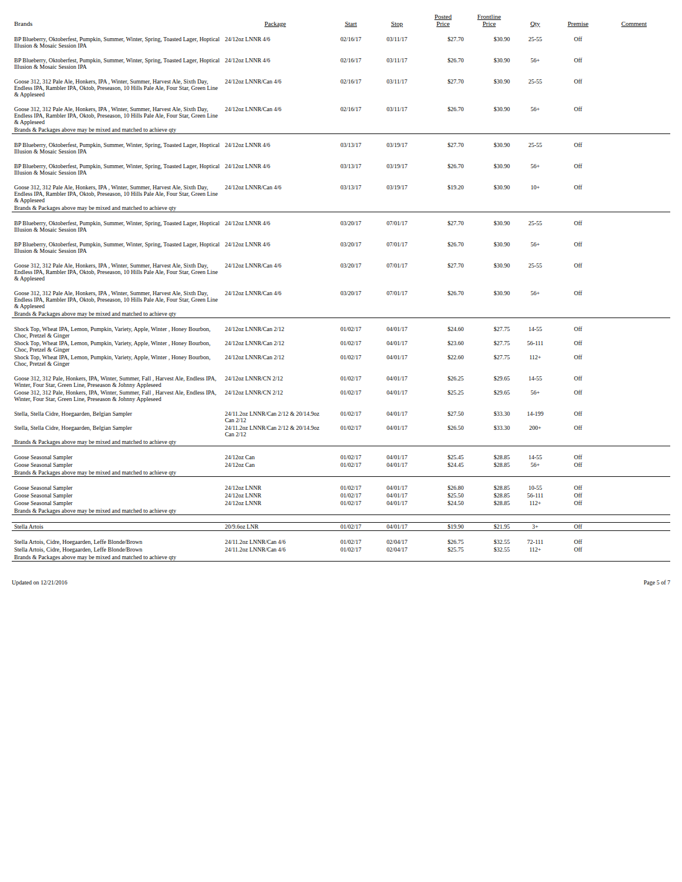| Brands | Package | Start | Stop | Posted Price | Frontline Price | Qty | Premise | Comment |
| --- | --- | --- | --- | --- | --- | --- | --- | --- |
| BP Blueberry, Oktoberfest, Pumpkin, Summer, Winter, Spring, Toasted Lager, Hoptical Illusion & Mosaic Session IPA | 24/12oz LNNR 4/6 | 02/16/17 | 03/11/17 | $27.70 | $30.90 | 25-55 | Off | |
| BP Blueberry, Oktoberfest, Pumpkin, Summer, Winter, Spring, Toasted Lager, Hoptical Illusion & Mosaic Session IPA | 24/12oz LNNR 4/6 | 02/16/17 | 03/11/17 | $26.70 | $30.90 | 56+ | Off | |
| Goose 312, 312 Pale Ale, Honkers, IPA , Winter, Summer, Harvest Ale, Sixth Day, Endless IPA, Rambler IPA, Oktob, Preseason, 10 Hills Pale Ale, Four Star, Green Line & Appleseed | 24/12oz LNNR/Can 4/6 | 02/16/17 | 03/11/17 | $27.70 | $30.90 | 25-55 | Off | |
| Goose 312, 312 Pale Ale, Honkers, IPA , Winter, Summer, Harvest Ale, Sixth Day, Endless IPA, Rambler IPA, Oktob, Preseason, 10 Hills Pale Ale, Four Star, Green Line & Appleseed | 24/12oz LNNR/Can 4/6 | 02/16/17 | 03/11/17 | $26.70 | $30.90 | 56+ | Off | |
| Brands & Packages above may be mixed and matched to achieve qty |
| BP Blueberry, Oktoberfest, Pumpkin, Summer, Winter, Spring, Toasted Lager, Hoptical Illusion & Mosaic Session IPA | 24/12oz LNNR 4/6 | 03/13/17 | 03/19/17 | $27.70 | $30.90 | 25-55 | Off | |
| BP Blueberry, Oktoberfest, Pumpkin, Summer, Winter, Spring, Toasted Lager, Hoptical Illusion & Mosaic Session IPA | 24/12oz LNNR 4/6 | 03/13/17 | 03/19/17 | $26.70 | $30.90 | 56+ | Off | |
| Goose 312, 312 Pale Ale, Honkers, IPA , Winter, Summer, Harvest Ale, Sixth Day, Endless IPA, Rambler IPA, Oktob, Preseason, 10 Hills Pale Ale, Four Star, Green Line & Appleseed | 24/12oz LNNR/Can 4/6 | 03/13/17 | 03/19/17 | $19.20 | $30.90 | 10+ | Off | |
| Brands & Packages above may be mixed and matched to achieve qty |
| BP Blueberry, Oktoberfest, Pumpkin, Summer, Winter, Spring, Toasted Lager, Hoptical Illusion & Mosaic Session IPA | 24/12oz LNNR 4/6 | 03/20/17 | 07/01/17 | $27.70 | $30.90 | 25-55 | Off | |
| BP Blueberry, Oktoberfest, Pumpkin, Summer, Winter, Spring, Toasted Lager, Hoptical Illusion & Mosaic Session IPA | 24/12oz LNNR 4/6 | 03/20/17 | 07/01/17 | $26.70 | $30.90 | 56+ | Off | |
| Goose 312, 312 Pale Ale, Honkers, IPA , Winter, Summer, Harvest Ale, Sixth Day, Endless IPA, Rambler IPA, Oktob, Preseason, 10 Hills Pale Ale, Four Star, Green Line & Appleseed | 24/12oz LNNR/Can 4/6 | 03/20/17 | 07/01/17 | $27.70 | $30.90 | 25-55 | Off | |
| Goose 312, 312 Pale Ale, Honkers, IPA , Winter, Summer, Harvest Ale, Sixth Day, Endless IPA, Rambler IPA, Oktob, Preseason, 10 Hills Pale Ale, Four Star, Green Line & Appleseed | 24/12oz LNNR/Can 4/6 | 03/20/17 | 07/01/17 | $26.70 | $30.90 | 56+ | Off | |
| Brands & Packages above may be mixed and matched to achieve qty |
| Shock Top, Wheat IPA, Lemon, Pumpkin, Variety, Apple, Winter , Honey Bourbon, Choc, Pretzel & Ginger | 24/12oz LNNR/Can 2/12 | 01/02/17 | 04/01/17 | $24.60 | $27.75 | 14-55 | Off | |
| Shock Top, Wheat IPA, Lemon, Pumpkin, Variety, Apple, Winter , Honey Bourbon, Choc, Pretzel & Ginger | 24/12oz LNNR/Can 2/12 | 01/02/17 | 04/01/17 | $23.60 | $27.75 | 56-111 | Off | |
| Shock Top, Wheat IPA, Lemon, Pumpkin, Variety, Apple, Winter , Honey Bourbon, Choc, Pretzel & Ginger | 24/12oz LNNR/Can 2/12 | 01/02/17 | 04/01/17 | $22.60 | $27.75 | 112+ | Off | |
| Goose 312, 312 Pale, Honkers, IPA, Winter, Summer, Fall , Harvest Ale, Endless IPA, Winter, Four Star, Green Line, Preseason & Johnny Appleseed | 24/12oz LNNR/CN 2/12 | 01/02/17 | 04/01/17 | $26.25 | $29.65 | 14-55 | Off | |
| Goose 312, 312 Pale, Honkers, IPA, Winter, Summer, Fall , Harvest Ale, Endless IPA, Winter, Four Star, Green Line, Preseason & Johnny Appleseed | 24/12oz LNNR/CN 2/12 | 01/02/17 | 04/01/17 | $25.25 | $29.65 | 56+ | Off | |
| Stella, Stella Cidre, Hoegaarden, Belgian Sampler | 24/11.2oz LNNR/Can 2/12 & 20/14.9oz Can 2/12 | 01/02/17 | 04/01/17 | $27.50 | $33.30 | 14-199 | Off | |
| Stella, Stella Cidre, Hoegaarden, Belgian Sampler | 24/11.2oz LNNR/Can 2/12 & 20/14.9oz Can 2/12 | 01/02/17 | 04/01/17 | $26.50 | $33.30 | 200+ | Off | |
| Brands & Packages above may be mixed and matched to achieve qty |
| Goose Seasonal Sampler | 24/12oz Can | 01/02/17 | 04/01/17 | $25.45 | $28.85 | 14-55 | Off | |
| Goose Seasonal Sampler | 24/12oz Can | 01/02/17 | 04/01/17 | $24.45 | $28.85 | 56+ | Off | |
| Brands & Packages above may be mixed and matched to achieve qty |
| Goose Seasonal Sampler | 24/12oz LNNR | 01/02/17 | 04/01/17 | $26.80 | $28.85 | 10-55 | Off | |
| Goose Seasonal Sampler | 24/12oz LNNR | 01/02/17 | 04/01/17 | $25.50 | $28.85 | 56-111 | Off | |
| Goose Seasonal Sampler | 24/12oz LNNR | 01/02/17 | 04/01/17 | $24.50 | $28.85 | 112+ | Off | |
| Brands & Packages above may be mixed and matched to achieve qty |
| Stella Artois | 20/9.6oz LNR | 01/02/17 | 04/01/17 | $19.90 | $21.95 | 3+ | Off | |
| Stella Artois, Cidre, Hoegaarden, Leffe Blonde/Brown | 24/11.2oz LNNR/Can 4/6 | 01/02/17 | 02/04/17 | $26.75 | $32.55 | 72-111 | Off | |
| Stella Artois, Cidre, Hoegaarden, Leffe Blonde/Brown | 24/11.2oz LNNR/Can 4/6 | 01/02/17 | 02/04/17 | $25.75 | $32.55 | 112+ | Off | |
| Brands & Packages above may be mixed and matched to achieve qty |
Updated on 12/21/2016 Page 5 of 7